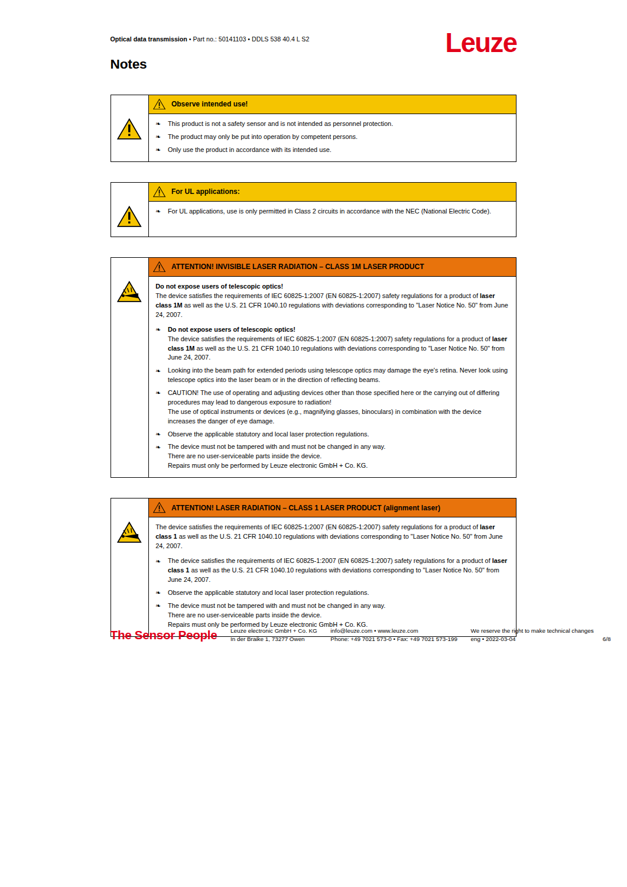Optical data transmission • Part no.: 50141103 • DDLS 538 40.4 L S2
Notes
Leuze
| | Observe intended use! |
| | This product is not a safety sensor and is not intended as personnel protection. The product may only be put into operation by competent persons. Only use the product in accordance with its intended use. |
| | For UL applications: |
| | For UL applications, use is only permitted in Class 2 circuits in accordance with the NEC (National Electric Code). |
| | ATTENTION! INVISIBLE LASER RADIATION – CLASS 1M LASER PRODUCT |
| | Do not expose users of telescopic optics! The device satisfies the requirements of IEC 60825-1:2007 (EN 60825-1:2007) safety regulations for a product of laser class 1M as well as the U.S. 21 CFR 1040.10 regulations with deviations corresponding to "Laser Notice No. 50" from June 24, 2007. Do not expose users of telescopic optics! The device satisfies the requirements of IEC 60825-1:2007 (EN 60825-1:2007) safety regulations for a product of laser class 1M as well as the U.S. 21 CFR 1040.10 regulations with deviations corresponding to "Laser Notice No. 50" from June 24, 2007. Looking into the beam path for extended periods using telescope optics may damage the eye's retina. Never look using telescope optics into the laser beam or in the direction of reflecting beams. CAUTION! The use of operating and adjusting devices other than those specified here or the carrying out of differing procedures may lead to dangerous exposure to radiation! The use of optical instruments or devices (e.g., magnifying glasses, binoculars) in combination with the device increases the danger of eye damage. Observe the applicable statutory and local laser protection regulations. The device must not be tampered with and must not be changed in any way. There are no user-serviceable parts inside the device. Repairs must only be performed by Leuze electronic GmbH + Co. KG. |
| | ATTENTION! LASER RADIATION – CLASS 1 LASER PRODUCT (alignment laser) |
| | The device satisfies the requirements of IEC 60825-1:2007 (EN 60825-1:2007) safety regulations for a product of laser class 1 as well as the U.S. 21 CFR 1040.10 regulations with deviations corresponding to "Laser Notice No. 50" from June 24, 2007. The device satisfies the requirements of IEC 60825-1:2007 (EN 60825-1:2007) safety regulations for a product of laser class 1 as well as the U.S. 21 CFR 1040.10 regulations with deviations corresponding to "Laser Notice No. 50" from June 24, 2007. Observe the applicable statutory and local laser protection regulations. The device must not be tampered with and must not be changed in any way. There are no user-serviceable parts inside the device. Repairs must only be performed by Leuze electronic GmbH + Co. KG. |
The Sensor People
Leuze electronic GmbH + Co. KG
In der Braike 1, 73277 Owen
info@leuze.com • www.leuze.com
Phone: +49 7021 573-0 • Fax: +49 7021 573-199
We reserve the right to make technical changes
eng • 2022-03-04
6/8